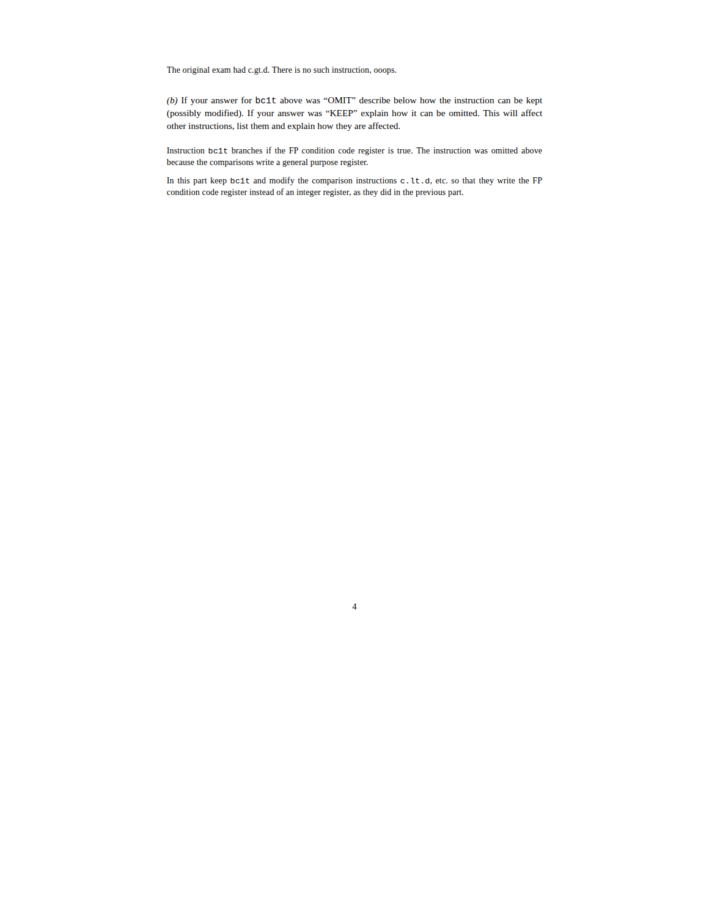The original exam had c.gt.d. There is no such instruction, ooops.
(b) If your answer for bc1t above was “OMIT” describe below how the instruction can be kept (possibly modified). If your answer was “KEEP” explain how it can be omitted. This will affect other instructions, list them and explain how they are affected.
Instruction bc1t branches if the FP condition code register is true. The instruction was omitted above because the comparisons write a general purpose register.
In this part keep bc1t and modify the comparison instructions c.lt.d, etc. so that they write the FP condition code register instead of an integer register, as they did in the previous part.
4